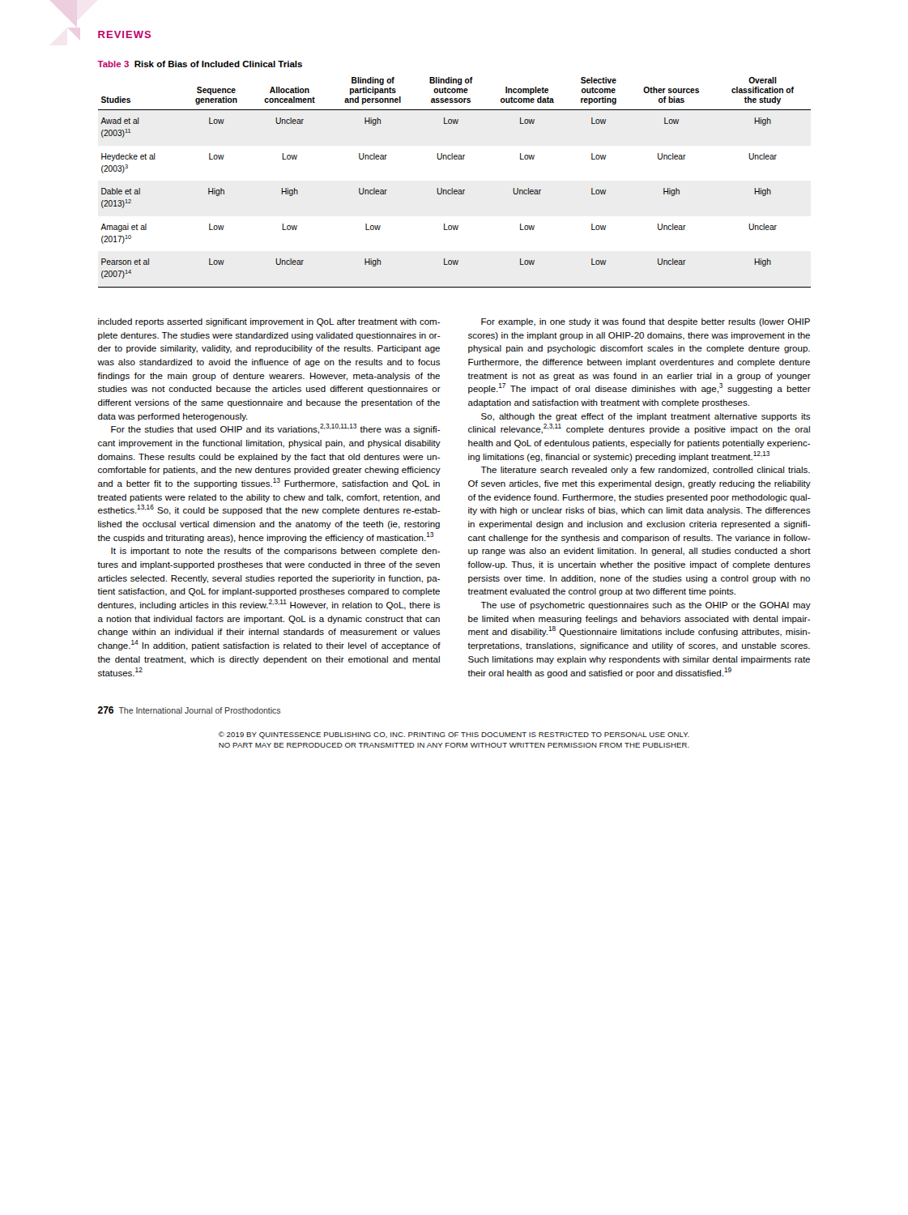Reviews
Table 3 Risk of Bias of Included Clinical Trials
| Studies | Sequence generation | Allocation concealment | Blinding of participants and personnel | Blinding of outcome assessors | Incomplete outcome data | Selective outcome reporting | Other sources of bias | Overall classification of the study |
| --- | --- | --- | --- | --- | --- | --- | --- | --- |
| Awad et al (2003) 11 | Low | Unclear | High | Low | Low | Low | Low | High |
| Heydecke et al (2003) 3 | Low | Low | Unclear | Unclear | Low | Low | Unclear | Unclear |
| Dable et al (2013) 12 | High | High | Unclear | Unclear | Unclear | Low | High | High |
| Amagai et al (2017) 10 | Low | Low | Low | Low | Low | Low | Unclear | Unclear |
| Pearson et al (2007) 14 | Low | Unclear | High | Low | Low | Low | Unclear | High |
included reports asserted significant improvement in QoL after treatment with complete dentures. The studies were standardized using validated questionnaires in order to provide similarity, validity, and reproducibility of the results. Participant age was also standardized to avoid the influence of age on the results and to focus findings for the main group of denture wearers. However, meta-analysis of the studies was not conducted because the articles used different questionnaires or different versions of the same questionnaire and because the presentation of the data was performed heterogenously.
For the studies that used OHIP and its variations,2,3,10,11,13 there was a significant improvement in the functional limitation, physical pain, and physical disability domains. These results could be explained by the fact that old dentures were uncomfortable for patients, and the new dentures provided greater chewing efficiency and a better fit to the supporting tissues.13 Furthermore, satisfaction and QoL in treated patients were related to the ability to chew and talk, comfort, retention, and esthetics.13,16 So, it could be supposed that the new complete dentures re-established the occlusal vertical dimension and the anatomy of the teeth (ie, restoring the cuspids and triturating areas), hence improving the efficiency of mastication.13
It is important to note the results of the comparisons between complete dentures and implant-supported prostheses that were conducted in three of the seven articles selected. Recently, several studies reported the superiority in function, patient satisfaction, and QoL for implant-supported prostheses compared to complete dentures, including articles in this review.2,3,11 However, in relation to QoL, there is a notion that individual factors are important. QoL is a dynamic construct that can change within an individual if their internal standards of measurement or values change.14 In addition, patient satisfaction is related to their level of acceptance of the dental treatment, which is directly dependent on their emotional and mental statuses.12
For example, in one study it was found that despite better results (lower OHIP scores) in the implant group in all OHIP-20 domains, there was improvement in the physical pain and psychologic discomfort scales in the complete denture group. Furthermore, the difference between implant overdentures and complete denture treatment is not as great as was found in an earlier trial in a group of younger people.17 The impact of oral disease diminishes with age,3 suggesting a better adaptation and satisfaction with treatment with complete prostheses.
So, although the great effect of the implant treatment alternative supports its clinical relevance,2,3,11 complete dentures provide a positive impact on the oral health and QoL of edentulous patients, especially for patients potentially experiencing limitations (eg, financial or systemic) preceding implant treatment.12,13
The literature search revealed only a few randomized, controlled clinical trials. Of seven articles, five met this experimental design, greatly reducing the reliability of the evidence found. Furthermore, the studies presented poor methodologic quality with high or unclear risks of bias, which can limit data analysis. The differences in experimental design and inclusion and exclusion criteria represented a significant challenge for the synthesis and comparison of results. The variance in follow-up range was also an evident limitation. In general, all studies conducted a short follow-up. Thus, it is uncertain whether the positive impact of complete dentures persists over time. In addition, none of the studies using a control group with no treatment evaluated the control group at two different time points.
The use of psychometric questionnaires such as the OHIP or the GOHAI may be limited when measuring feelings and behaviors associated with dental impairment and disability.18 Questionnaire limitations include confusing attributes, misinterpretations, translations, significance and utility of scores, and unstable scores. Such limitations may explain why respondents with similar dental impairments rate their oral health as good and satisfied or poor and dissatisfied.19
276 The International Journal of Prosthodontics
© 2019 BY QUINTESSENCE PUBLISHING CO, INC. PRINTING OF THIS DOCUMENT IS RESTRICTED TO PERSONAL USE ONLY.
NO PART MAY BE REPRODUCED OR TRANSMITTED IN ANY FORM WITHOUT WRITTEN PERMISSION FROM THE PUBLISHER.